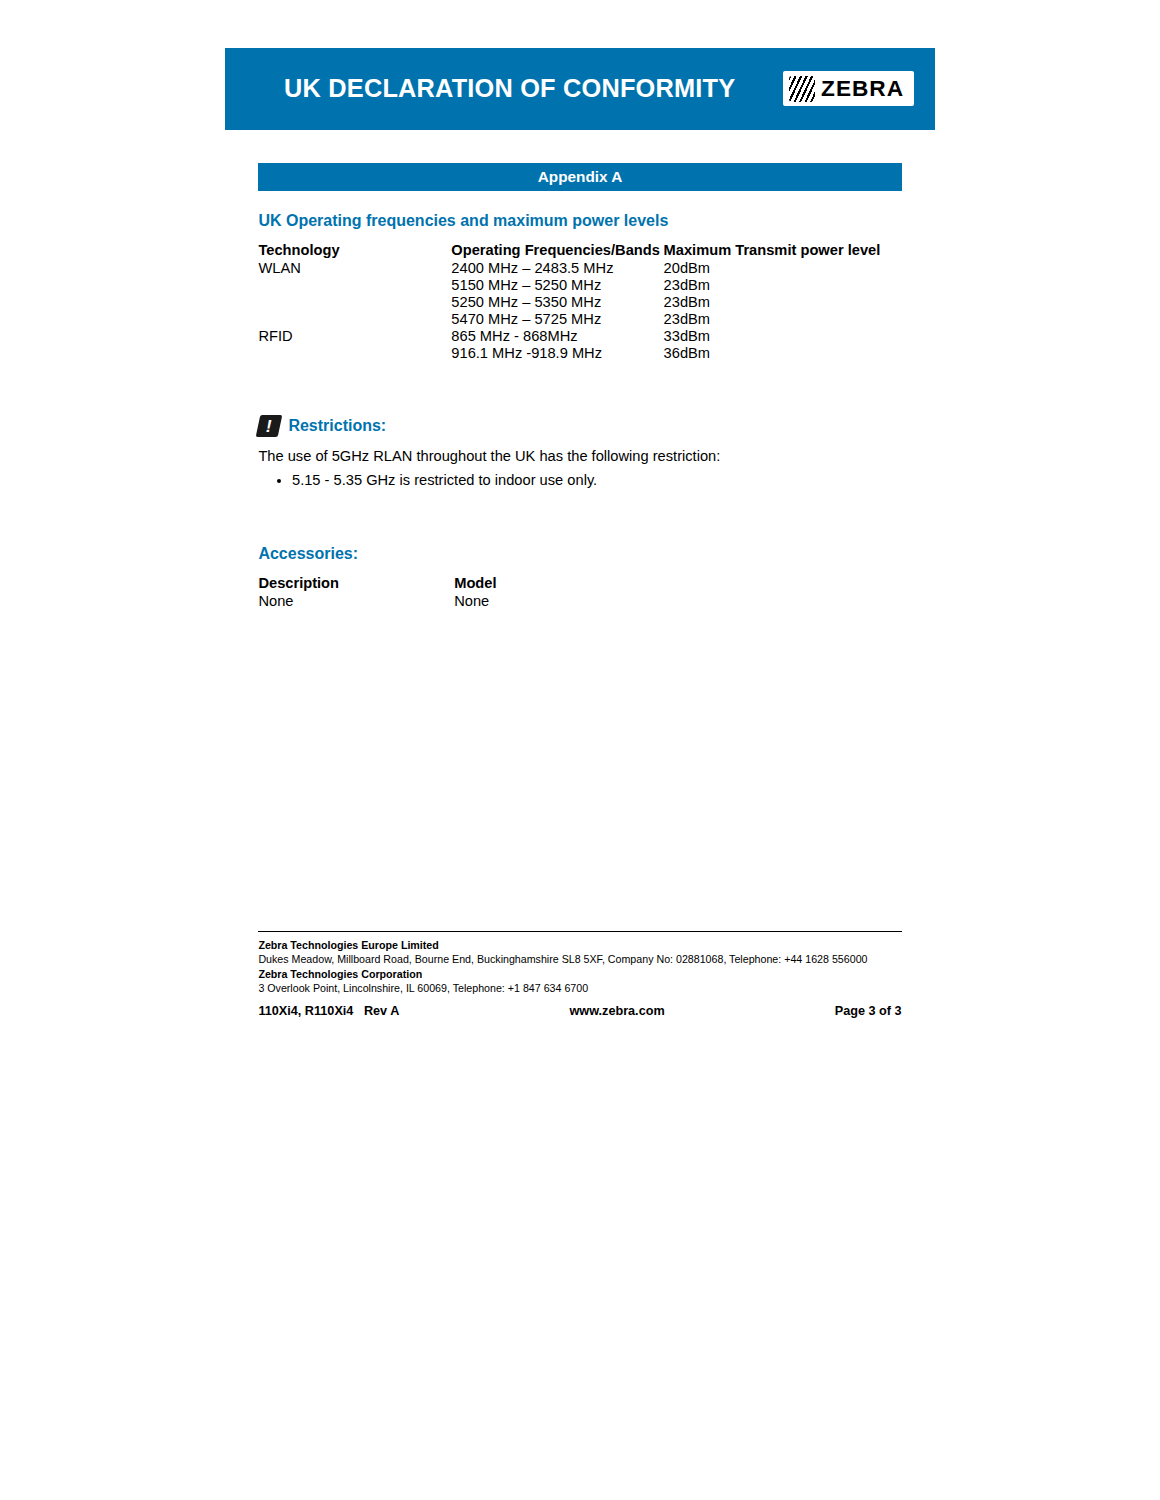UK DECLARATION OF CONFORMITY
ZEBRA
Appendix A
UK Operating frequencies and maximum power levels
| Technology | Operating Frequencies/Bands | Maximum Transmit power level |
| --- | --- | --- |
| WLAN | 2400 MHz – 2483.5 MHz | 20dBm |
| | 5150 MHz – 5250 MHz | 23dBm |
| | 5250 MHz – 5350 MHz | 23dBm |
| | 5470 MHz – 5725 MHz | 23dBm |
| RFID | 865 MHz - 868MHz | 33dBm |
| | 916.1 MHz -918.9 MHz | 36dBm |
! Restrictions:
The use of 5GHz RLAN throughout the UK has the following restriction:
5.15 - 5.35 GHz is restricted to indoor use only.
Accessories:
| Description | Model |
| --- | --- |
| None | None |
Zebra Technologies Europe Limited
Dukes Meadow, Millboard Road, Bourne End, Buckinghamshire SL8 5XF, Company No: 02881068, Telephone: +44 1628 556000
Zebra Technologies Corporation
3 Overlook Point, Lincolnshire, IL 60069, Telephone: +1 847 634 6700
110Xi4, R110Xi4 Rev A
www.zebra.com
Page 3 of 3